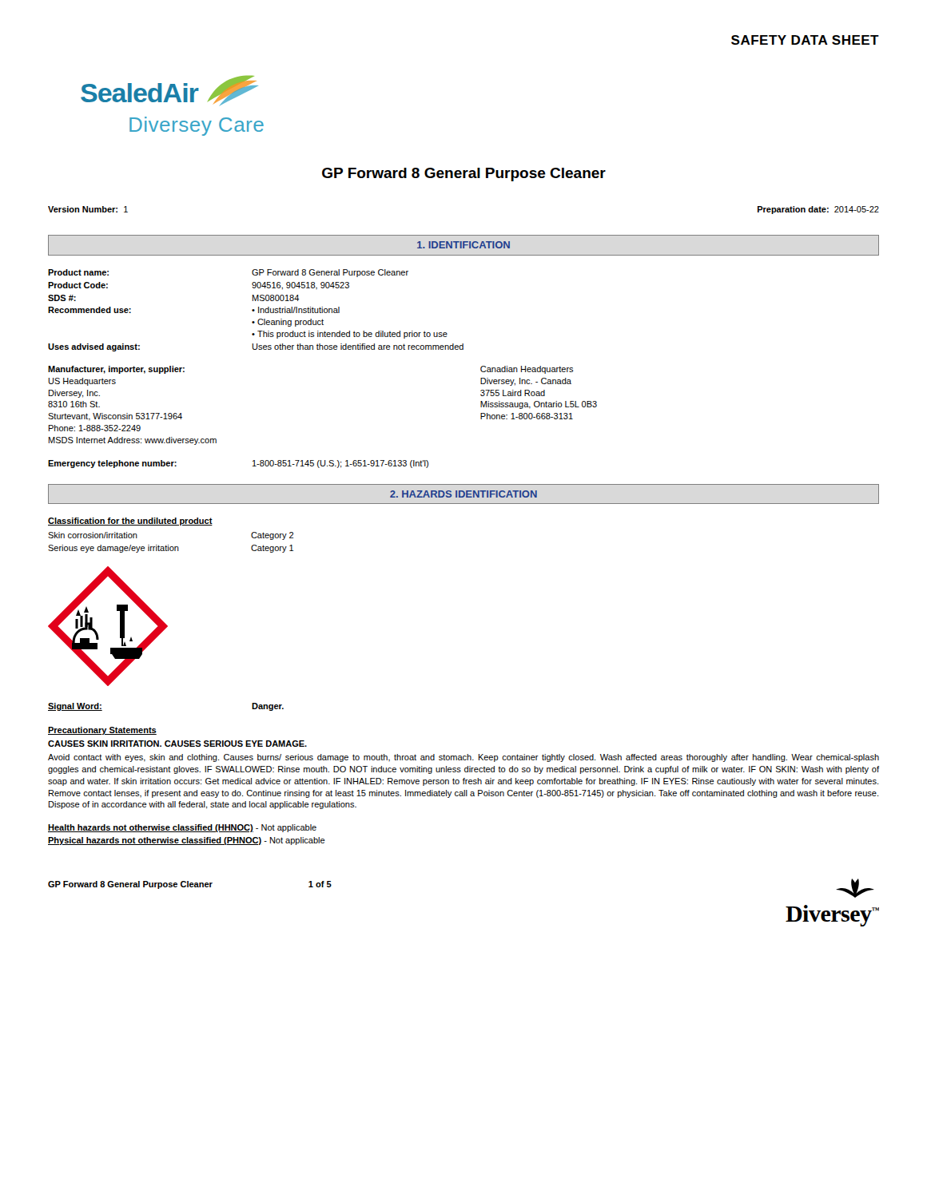SAFETY DATA SHEET
SealedAir
Diversey Care
GP Forward 8 General Purpose Cleaner
Version Number: 1 Preparation date: 2014-05-22
1. IDENTIFICATION
| Product name: | GP Forward 8 General Purpose Cleaner |
| Product Code: | 904516, 904518, 904523 |
| SDS #: | MS0800184 |
| Recommended use: | Industrial/Institutional Cleaning product This product is intended to be diluted prior to use |
| Uses advised against: | Uses other than those identified are not recommended |
| Manufacturer, importer, supplier: US Headquarters Diversey, Inc. 8310 16th St. Sturtevant, Wisconsin 53177-1964 Phone: 1-888-352-2249 MSDS Internet Address: www.diversey.com | Canadian Headquarters Diversey, Inc. - Canada 3755 Laird Road Mississauga, Ontario L5L 0B3 Phone: 1-800-668-3131 |
Emergency telephone number: 1-800-851-7145 (U.S.); 1-651-917-6133 (Int'l)
2. HAZARDS IDENTIFICATION
Classification for the undiluted product
| Skin corrosion/irritation | Category 2 |
| Serious eye damage/eye irritation | Category 1 |
Signal Word: Danger.
Precautionary Statements
CAUSES SKIN IRRITATION. CAUSES SERIOUS EYE DAMAGE.
Avoid contact with eyes, skin and clothing. Causes burns/ serious damage to mouth, throat and stomach. Keep container tightly closed. Wash affected areas thoroughly after handling. Wear chemical-splash goggles and chemical-resistant gloves. IF SWALLOWED: Rinse mouth. DO NOT induce vomiting unless directed to do so by medical personnel. Drink a cupful of milk or water. IF ON SKIN: Wash with plenty of soap and water. If skin irritation occurs: Get medical advice or attention. IF INHALED: Remove person to fresh air and keep comfortable for breathing. IF IN EYES: Rinse cautiously with water for several minutes. Remove contact lenses, if present and easy to do. Continue rinsing for at least 15 minutes. Immediately call a Poison Center (1-800-851-7145) or physician. Take off contaminated clothing and wash it before reuse. Dispose of in accordance with all federal, state and local applicable regulations.
Health hazards not otherwise classified (HHNOC) - Not applicable
Physical hazards not otherwise classified (PHNOC) - Not applicable
GP Forward 8 General Purpose Cleaner 1 of 5 Diversey™